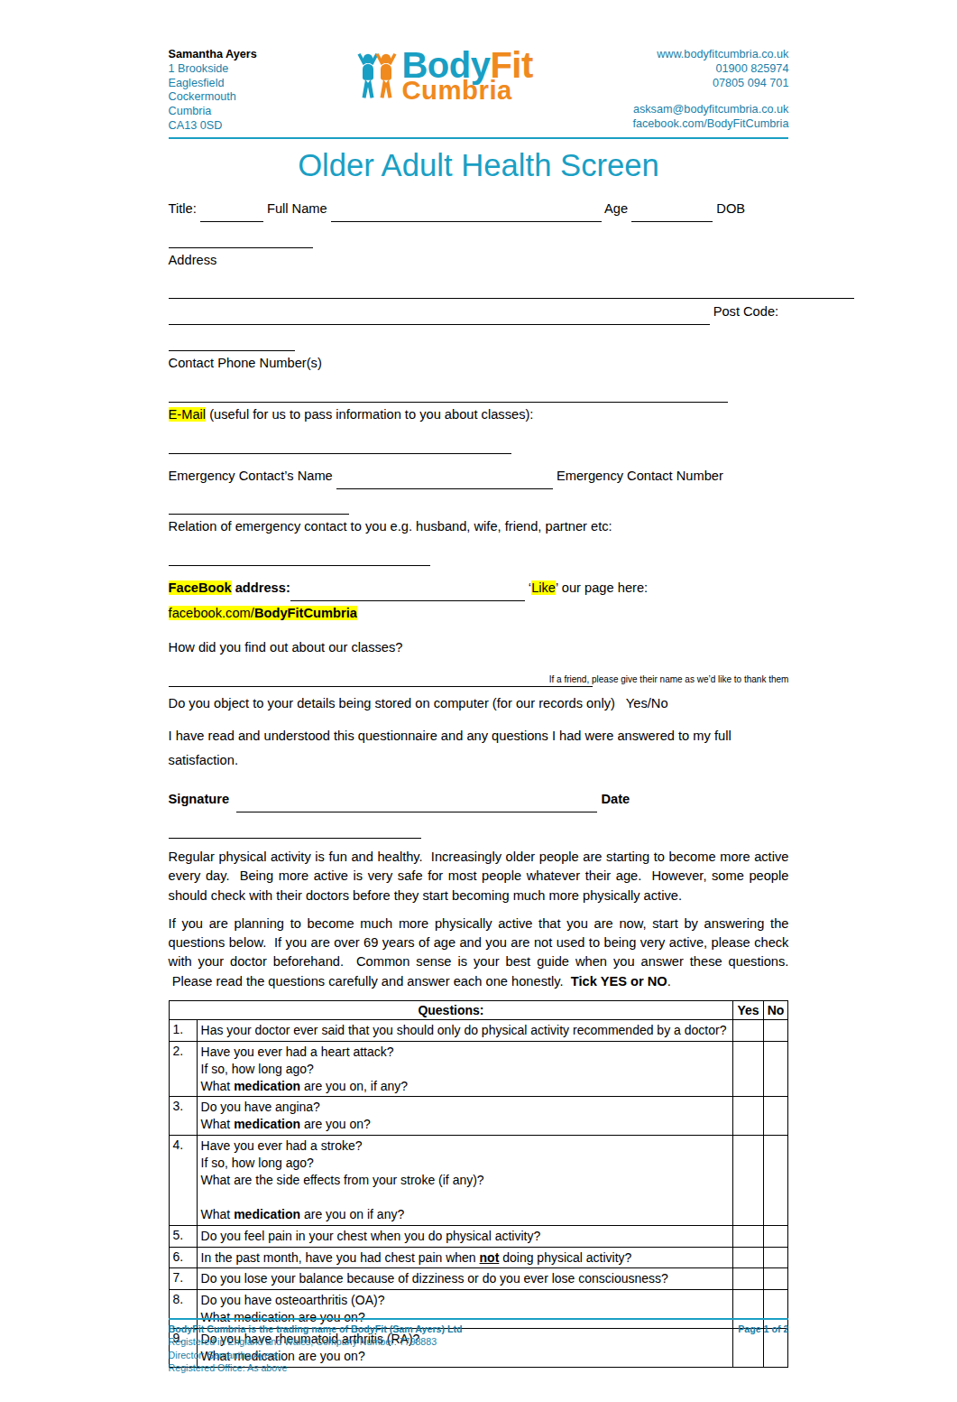Samantha Ayers
1 Brookside
Eaglesfield
Cockermouth
Cumbria
CA13 0SD
Body Fit
Cumbria
www.bodyfitcumbria.co.uk
01900 825974
07805 094 701
asksam@bodyfitcumbria.co.uk
facebook.com/BodyFitCumbria
Older Adult Health Screen
Title: Full Name Age DOB
Address
Post Code:
Contact Phone Number(s)
E-Mail (useful for us to pass information to you about classes):
Emergency Contact’s Name Emergency Contact Number
Relation of emergency contact to you e.g. husband, wife, friend, partner etc:
FaceBook address: ‘Like’ our page here: facebook.com/BodyFitCumbria
How did you find out about our classes?
If a friend, please give their name as we’d like to thank them
Do you object to your details being stored on computer (for our records only) Yes/No
I have read and understood this questionnaire and any questions I had were answered to my full satisfaction.
Signature Date
Regular physical activity is fun and healthy. Increasingly older people are starting to become more active every day. Being more active is very safe for most people whatever their age. However, some people should check with their doctors before they start becoming much more physically active.
If you are planning to become much more physically active that you are now, start by answering the questions below. If you are over 69 years of age and you are not used to being very active, please check with your doctor beforehand. Common sense is your best guide when you answer these questions. Please read the questions carefully and answer each one honestly. Tick YES or NO.
| Questions: | Yes | No |
| --- | --- | --- |
| 1. | Has your doctor ever said that you should only do physical activity recommended by a doctor? | | |
| 2. | Have you ever had a heart attack? If so, how long ago? What medication are you on, if any? | | |
| 3. | Do you have angina? What medication are you on? | | |
| 4. | Have you ever had a stroke? If so, how long ago? What are the side effects from your stroke (if any)? What medication are you on if any? | | |
| 5. | Do you feel pain in your chest when you do physical activity? | | |
| 6. | In the past month, have you had chest pain when not doing physical activity? | | |
| 7. | Do you lose your balance because of dizziness or do you ever lose consciousness? | | |
| 8. | Do you have osteoarthritis (OA)? What medication are you on? | | |
| 9. | Do you have rheumatoid arthritis (RA)? What medication are you on? | | |
BodyFit Cumbria is the trading name of BodyFit (Sam Ayers) Ltd
Page 1 of 2
Registered in England and Wales, Company Number: 7798883
Director: Samantha Ayers
Registered Office: As above